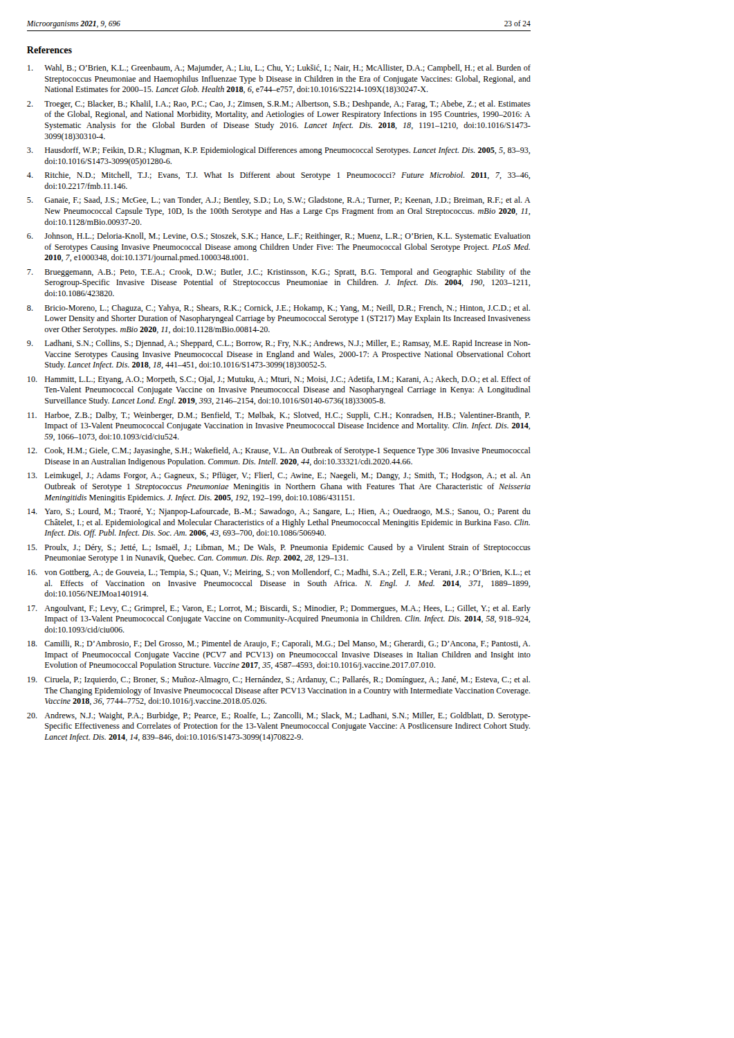Microorganisms 2021, 9, 696
23 of 24
References
Wahl, B.; O’Brien, K.L.; Greenbaum, A.; Majumder, A.; Liu, L.; Chu, Y.; Lukšić, I.; Nair, H.; McAllister, D.A.; Campbell, H.; et al. Burden of Streptococcus Pneumoniae and Haemophilus Influenzae Type b Disease in Children in the Era of Conjugate Vaccines: Global, Regional, and National Estimates for 2000–15. Lancet Glob. Health 2018, 6, e744–e757, doi:10.1016/S2214-109X(18)30247-X.
Troeger, C.; Blacker, B.; Khalil, I.A.; Rao, P.C.; Cao, J.; Zimsen, S.R.M.; Albertson, S.B.; Deshpande, A.; Farag, T.; Abebe, Z.; et al. Estimates of the Global, Regional, and National Morbidity, Mortality, and Aetiologies of Lower Respiratory Infections in 195 Countries, 1990–2016: A Systematic Analysis for the Global Burden of Disease Study 2016. Lancet Infect. Dis. 2018, 18, 1191–1210, doi:10.1016/S1473-3099(18)30310-4.
Hausdorff, W.P.; Feikin, D.R.; Klugman, K.P. Epidemiological Differences among Pneumococcal Serotypes. Lancet Infect. Dis. 2005, 5, 83–93, doi:10.1016/S1473-3099(05)01280-6.
Ritchie, N.D.; Mitchell, T.J.; Evans, T.J. What Is Different about Serotype 1 Pneumococci? Future Microbiol. 2011, 7, 33–46, doi:10.2217/fmb.11.146.
Ganaie, F.; Saad, J.S.; McGee, L.; van Tonder, A.J.; Bentley, S.D.; Lo, S.W.; Gladstone, R.A.; Turner, P.; Keenan, J.D.; Breiman, R.F.; et al. A New Pneumococcal Capsule Type, 10D, Is the 100th Serotype and Has a Large Cps Fragment from an Oral Streptococcus. mBio 2020, 11, doi:10.1128/mBio.00937-20.
Johnson, H.L.; Deloria-Knoll, M.; Levine, O.S.; Stoszek, S.K.; Hance, L.F.; Reithinger, R.; Muenz, L.R.; O’Brien, K.L. Systematic Evaluation of Serotypes Causing Invasive Pneumococcal Disease among Children Under Five: The Pneumococcal Global Serotype Project. PLoS Med. 2010, 7, e1000348, doi:10.1371/journal.pmed.1000348.t001.
Brueggemann, A.B.; Peto, T.E.A.; Crook, D.W.; Butler, J.C.; Kristinsson, K.G.; Spratt, B.G. Temporal and Geographic Stability of the Serogroup-Specific Invasive Disease Potential of Streptococcus Pneumoniae in Children. J. Infect. Dis. 2004, 190, 1203–1211, doi:10.1086/423820.
Bricio-Moreno, L.; Chaguza, C.; Yahya, R.; Shears, R.K.; Cornick, J.E.; Hokamp, K.; Yang, M.; Neill, D.R.; French, N.; Hinton, J.C.D.; et al. Lower Density and Shorter Duration of Nasopharyngeal Carriage by Pneumococcal Serotype 1 (ST217) May Explain Its Increased Invasiveness over Other Serotypes. mBio 2020, 11, doi:10.1128/mBio.00814-20.
Ladhani, S.N.; Collins, S.; Djennad, A.; Sheppard, C.L.; Borrow, R.; Fry, N.K.; Andrews, N.J.; Miller, E.; Ramsay, M.E. Rapid Increase in Non-Vaccine Serotypes Causing Invasive Pneumococcal Disease in England and Wales, 2000-17: A Prospective National Observational Cohort Study. Lancet Infect. Dis. 2018, 18, 441–451, doi:10.1016/S1473-3099(18)30052-5.
Hammitt, L.L.; Etyang, A.O.; Morpeth, S.C.; Ojal, J.; Mutuku, A.; Mturi, N.; Moisi, J.C.; Adetifa, I.M.; Karani, A.; Akech, D.O.; et al. Effect of Ten-Valent Pneumococcal Conjugate Vaccine on Invasive Pneumococcal Disease and Nasopharyngeal Carriage in Kenya: A Longitudinal Surveillance Study. Lancet Lond. Engl. 2019, 393, 2146–2154, doi:10.1016/S0140-6736(18)33005-8.
Harboe, Z.B.; Dalby, T.; Weinberger, D.M.; Benfield, T.; Mølbak, K.; Slotved, H.C.; Suppli, C.H.; Konradsen, H.B.; Valentiner-Branth, P. Impact of 13-Valent Pneumococcal Conjugate Vaccination in Invasive Pneumococcal Disease Incidence and Mortality. Clin. Infect. Dis. 2014, 59, 1066–1073, doi:10.1093/cid/ciu524.
Cook, H.M.; Giele, C.M.; Jayasinghe, S.H.; Wakefield, A.; Krause, V.L. An Outbreak of Serotype-1 Sequence Type 306 Invasive Pneumococcal Disease in an Australian Indigenous Population. Commun. Dis. Intell. 2020, 44, doi:10.33321/cdi.2020.44.66.
Leimkugel, J.; Adams Forgor, A.; Gagneux, S.; Pflüger, V.; Flierl, C.; Awine, E.; Naegeli, M.; Dangy, J.; Smith, T.; Hodgson, A.; et al. An Outbreak of Serotype 1 Streptococcus Pneumoniae Meningitis in Northern Ghana with Features That Are Characteristic of Neisseria Meningitidis Meningitis Epidemics. J. Infect. Dis. 2005, 192, 192–199, doi:10.1086/431151.
Yaro, S.; Lourd, M.; Traoré, Y.; Njanpop-Lafourcade, B.-M.; Sawadogo, A.; Sangare, L.; Hien, A.; Ouedraogo, M.S.; Sanou, O.; Parent du Châtelet, I.; et al. Epidemiological and Molecular Characteristics of a Highly Lethal Pneumococcal Meningitis Epidemic in Burkina Faso. Clin. Infect. Dis. Off. Publ. Infect. Dis. Soc. Am. 2006, 43, 693–700, doi:10.1086/506940.
Proulx, J.; Déry, S.; Jetté, L.; Ismaël, J.; Libman, M.; De Wals, P. Pneumonia Epidemic Caused by a Virulent Strain of Streptococcus Pneumoniae Serotype 1 in Nunavik, Quebec. Can. Commun. Dis. Rep. 2002, 28, 129–131.
von Gottberg, A.; de Gouveia, L.; Tempia, S.; Quan, V.; Meiring, S.; von Mollendorf, C.; Madhi, S.A.; Zell, E.R.; Verani, J.R.; O’Brien, K.L.; et al. Effects of Vaccination on Invasive Pneumococcal Disease in South Africa. N. Engl. J. Med. 2014, 371, 1889–1899, doi:10.1056/NEJMoa1401914.
Angoulvant, F.; Levy, C.; Grimprel, E.; Varon, E.; Lorrot, M.; Biscardi, S.; Minodier, P.; Dommergues, M.A.; Hees, L.; Gillet, Y.; et al. Early Impact of 13-Valent Pneumococcal Conjugate Vaccine on Community-Acquired Pneumonia in Children. Clin. Infect. Dis. 2014, 58, 918–924, doi:10.1093/cid/ciu006.
Camilli, R.; D’Ambrosio, F.; Del Grosso, M.; Pimentel de Araujo, F.; Caporali, M.G.; Del Manso, M.; Gherardi, G.; D’Ancona, F.; Pantosti, A. Impact of Pneumococcal Conjugate Vaccine (PCV7 and PCV13) on Pneumococcal Invasive Diseases in Italian Children and Insight into Evolution of Pneumococcal Population Structure. Vaccine 2017, 35, 4587–4593, doi:10.1016/j.vaccine.2017.07.010.
Ciruela, P.; Izquierdo, C.; Broner, S.; Muñoz-Almagro, C.; Hernández, S.; Ardanuy, C.; Pallarés, R.; Domínguez, A.; Jané, M.; Esteva, C.; et al. The Changing Epidemiology of Invasive Pneumococcal Disease after PCV13 Vaccination in a Country with Intermediate Vaccination Coverage. Vaccine 2018, 36, 7744–7752, doi:10.1016/j.vaccine.2018.05.026.
Andrews, N.J.; Waight, P.A.; Burbidge, P.; Pearce, E.; Roalfe, L.; Zancolli, M.; Slack, M.; Ladhani, S.N.; Miller, E.; Goldblatt, D. Serotype-Specific Effectiveness and Correlates of Protection for the 13-Valent Pneumococcal Conjugate Vaccine: A Postlicensure Indirect Cohort Study. Lancet Infect. Dis. 2014, 14, 839–846, doi:10.1016/S1473-3099(14)70822-9.